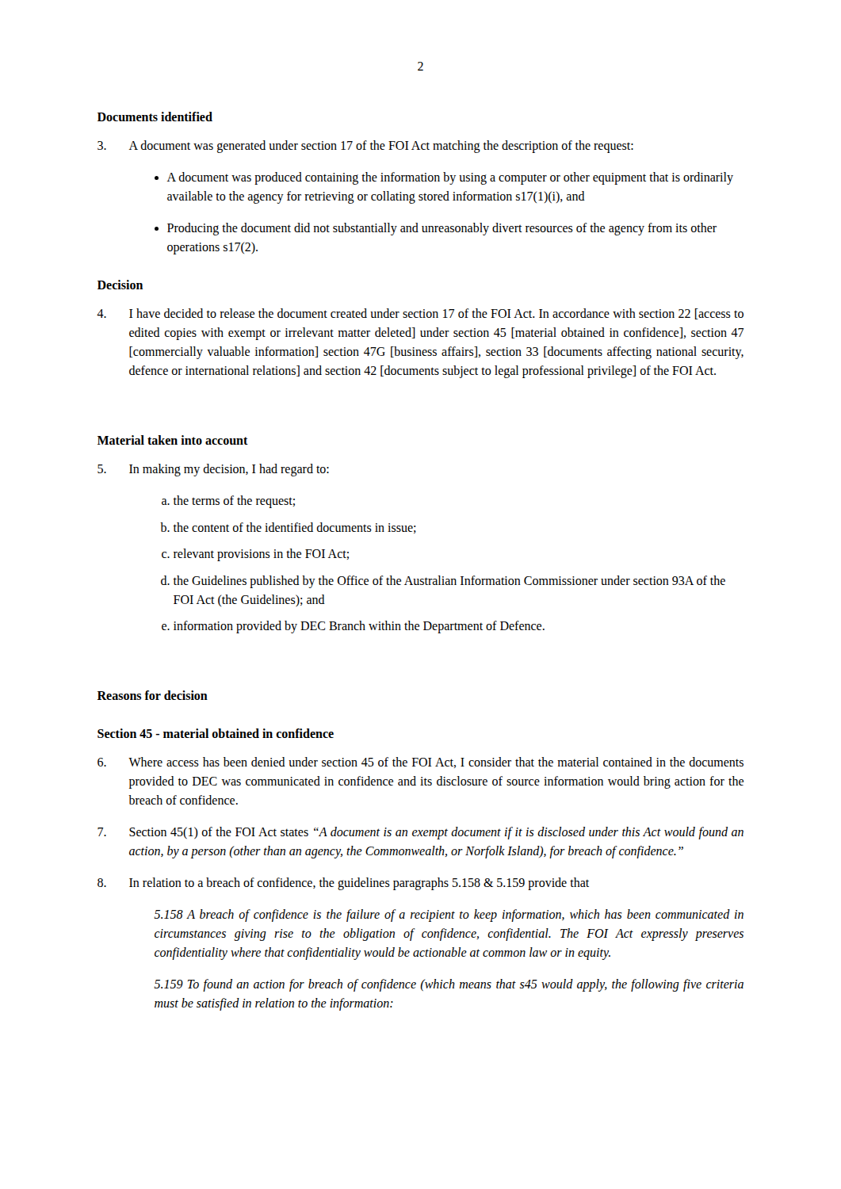2
Documents identified
3.
A document was generated under section 17 of the FOI Act matching the description of the request:
A document was produced containing the information by using a computer or other equipment that is ordinarily available to the agency for retrieving or collating stored information s17(1)(i), and
Producing the document did not substantially and unreasonably divert resources of the agency from its other operations s17(2).
Decision
4.
I have decided to release the document created under section 17 of the FOI Act. In accordance with section 22 [access to edited copies with exempt or irrelevant matter deleted] under section 45 [material obtained in confidence], section 47 [commercially valuable information] section 47G [business affairs], section 33 [documents affecting national security, defence or international relations] and section 42 [documents subject to legal professional privilege] of the FOI Act.
Material taken into account
5.
In making my decision, I had regard to:
the terms of the request;
the content of the identified documents in issue;
relevant provisions in the FOI Act;
the Guidelines published by the Office of the Australian Information Commissioner under section 93A of the FOI Act (the Guidelines); and
information provided by DEC Branch within the Department of Defence.
Reasons for decision
Section 45 - material obtained in confidence
6.
Where access has been denied under section 45 of the FOI Act, I consider that the material contained in the documents provided to DEC was communicated in confidence and its disclosure of source information would bring action for the breach of confidence.
7.
Section 45(1) of the FOI Act states “A document is an exempt document if it is disclosed under this Act would found an action, by a person (other than an agency, the Commonwealth, or Norfolk Island), for breach of confidence.”
8.
In relation to a breach of confidence, the guidelines paragraphs 5.158 & 5.159 provide that
5.158 A breach of confidence is the failure of a recipient to keep information, which has been communicated in circumstances giving rise to the obligation of confidence, confidential. The FOI Act expressly preserves confidentiality where that confidentiality would be actionable at common law or in equity.
5.159 To found an action for breach of confidence (which means that s45 would apply, the following five criteria must be satisfied in relation to the information: